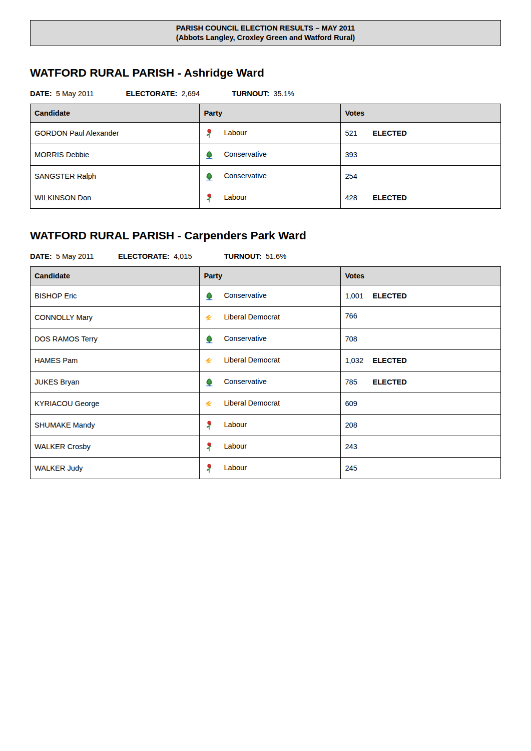PARISH COUNCIL ELECTION RESULTS – MAY 2011
(Abbots Langley, Croxley Green and Watford Rural)
WATFORD RURAL PARISH - Ashridge Ward
DATE: 5 May 2011 ELECTORATE: 2,694 TURNOUT: 35.1%
| Candidate | Party | Votes |
| --- | --- | --- |
| GORDON Paul Alexander | Labour | 521 ELECTED |
| MORRIS Debbie | Conservative | 393 |
| SANGSTER Ralph | Conservative | 254 |
| WILKINSON Don | Labour | 428 ELECTED |
WATFORD RURAL PARISH - Carpenders Park Ward
DATE: 5 May 2011 ELECTORATE: 4,015 TURNOUT: 51.6%
| Candidate | Party | Votes |
| --- | --- | --- |
| BISHOP Eric | Conservative | 1,001 ELECTED |
| CONNOLLY Mary | Liberal Democrat | 766 |
| DOS RAMOS Terry | Conservative | 708 |
| HAMES Pam | Liberal Democrat | 1,032 ELECTED |
| JUKES Bryan | Conservative | 785 ELECTED |
| KYRIACOU George | Liberal Democrat | 609 |
| SHUMAKE Mandy | Labour | 208 |
| WALKER Crosby | Labour | 243 |
| WALKER Judy | Labour | 245 |